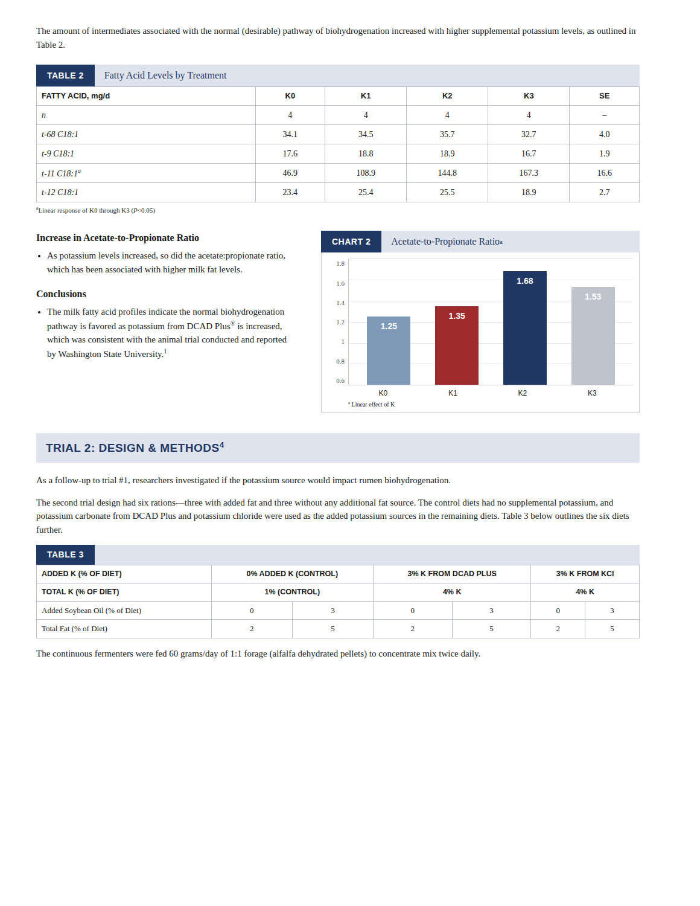The amount of intermediates associated with the normal (desirable) pathway of biohydrogenation increased with higher supplemental potassium levels, as outlined in Table 2.
TABLE 2
Fatty Acid Levels by Treatment
| FATTY ACID, mg/d | K0 | K1 | K2 | K3 | SE |
| --- | --- | --- | --- | --- | --- |
| n | 4 | 4 | 4 | 4 | – |
| t -68 C18:1 | 34.1 | 34.5 | 35.7 | 32.7 | 4.0 |
| t -9 C18:1 | 17.6 | 18.8 | 18.9 | 16.7 | 1.9 |
| t -11 C18:1 a | 46.9 | 108.9 | 144.8 | 167.3 | 16.6 |
| t -12 C18:1 | 23.4 | 25.4 | 25.5 | 18.9 | 2.7 |
aLinear response of K0 through K3 (P<0.05)
Increase in Acetate-to-Propionate Ratio
As potassium levels increased, so did the acetate:propionate ratio, which has been associated with higher milk fat levels.
Conclusions
The milk fatty acid profiles indicate the normal biohydrogenation pathway is favored as potassium from DCAD Plus® is increased, which was consistent with the animal trial conducted and reported by Washington State University.1
CHART 2
Acetate-to-Propionate Ratioa
1.8
1.6
1.4
1.2
1
0.8
0.6
1.25
1.35
1.68
1.53
K0
K1
K2
K3
a Linear effect of K
TRIAL 2: DESIGN & METHODS4
As a follow-up to trial #1, researchers investigated if the potassium source would impact rumen biohydrogenation.
The second trial design had six rations—three with added fat and three without any additional fat source. The control diets had no supplemental potassium, and potassium carbonate from DCAD Plus and potassium chloride were used as the added potassium sources in the remaining diets. Table 3 below outlines the six diets further.
TABLE 3
| ADDED K (% OF DIET) | 0% ADDED K (CONTROL) | 3% K FROM DCAD PLUS | 3% K FROM KCl |
| --- | --- | --- | --- |
| TOTAL K (% OF DIET) | 1% (CONTROL) | 4% K | 4% K |
| Added Soybean Oil (% of Diet) | 0 | 3 | 0 | 3 | 0 | 3 |
| Total Fat (% of Diet) | 2 | 5 | 2 | 5 | 2 | 5 |
The continuous fermenters were fed 60 grams/day of 1:1 forage (alfalfa dehydrated pellets) to concentrate mix twice daily.